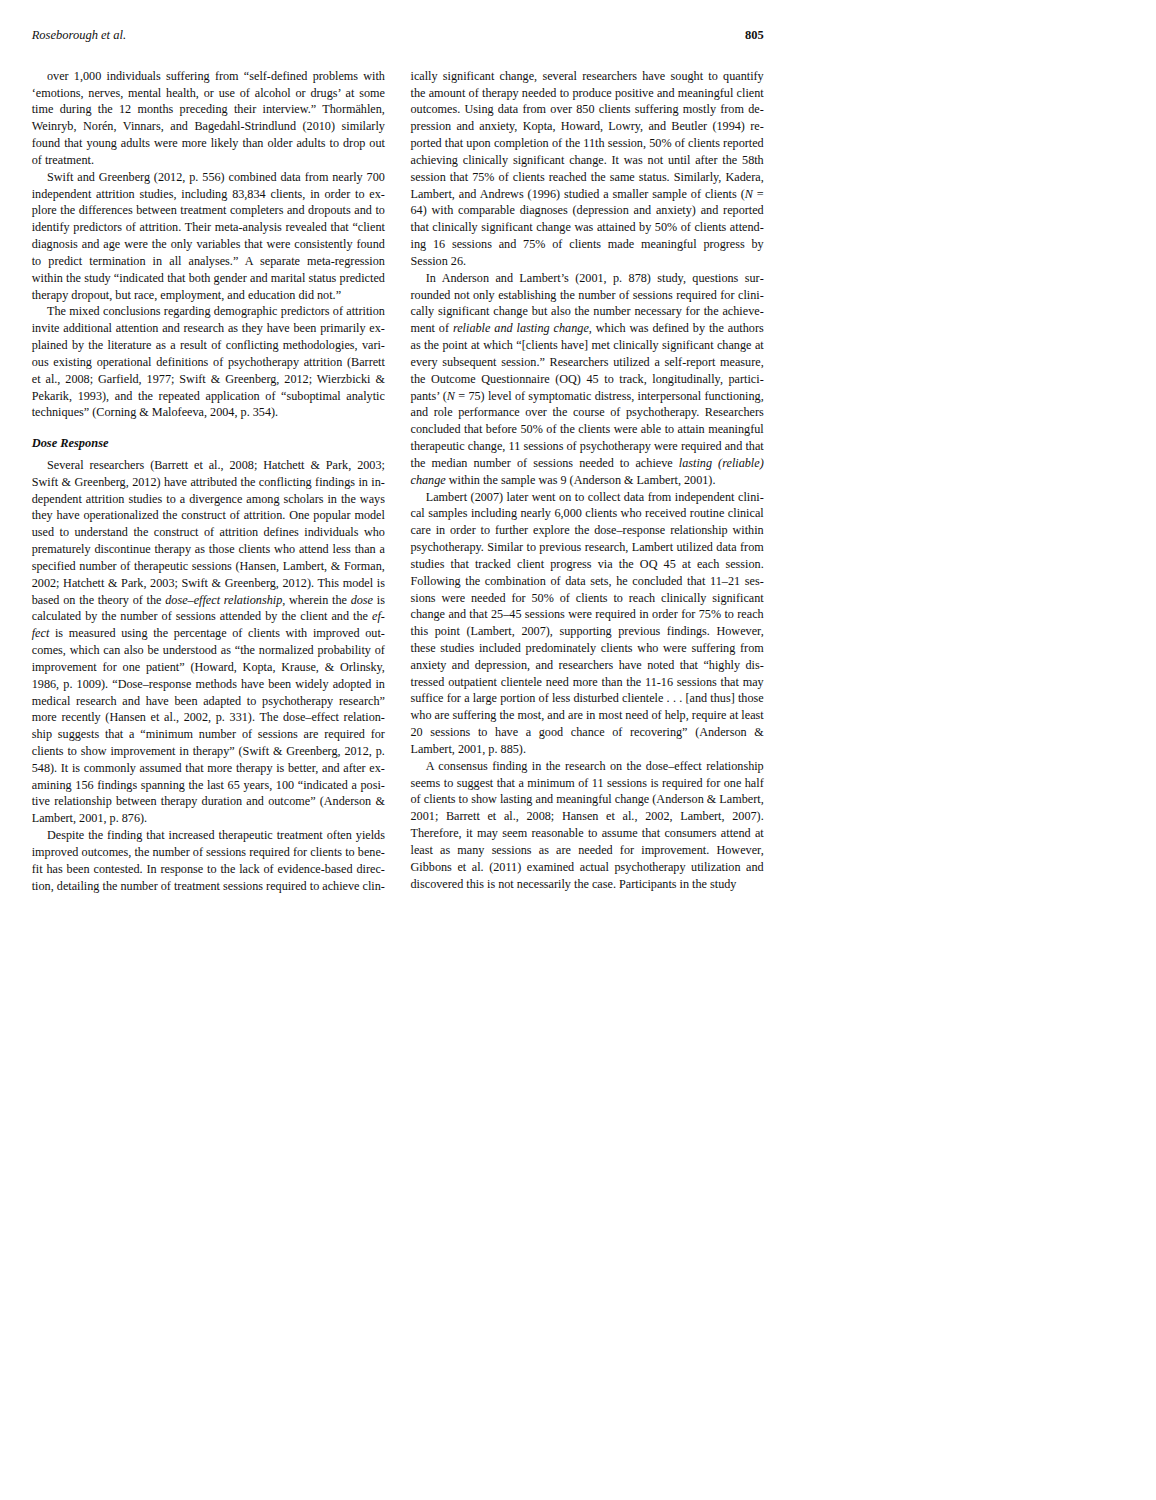Roseborough et al. 805
over 1,000 individuals suffering from “self-defined problems with ‘emotions, nerves, mental health, or use of alcohol or drugs’ at some time during the 12 months preceding their interview.” Thormählen, Weinryb, Norén, Vinnars, and Bagedahl-Strindlund (2010) similarly found that young adults were more likely than older adults to drop out of treatment.
Swift and Greenberg (2012, p. 556) combined data from nearly 700 independent attrition studies, including 83,834 clients, in order to explore the differences between treatment completers and dropouts and to identify predictors of attrition. Their meta-analysis revealed that “client diagnosis and age were the only variables that were consistently found to predict termination in all analyses.” A separate meta-regression within the study “indicated that both gender and marital status predicted therapy dropout, but race, employment, and education did not.”
The mixed conclusions regarding demographic predictors of attrition invite additional attention and research as they have been primarily explained by the literature as a result of conflicting methodologies, various existing operational definitions of psychotherapy attrition (Barrett et al., 2008; Garfield, 1977; Swift & Greenberg, 2012; Wierzbicki & Pekarik, 1993), and the repeated application of “suboptimal analytic techniques” (Corning & Malofeeva, 2004, p. 354).
Dose Response
Several researchers (Barrett et al., 2008; Hatchett & Park, 2003; Swift & Greenberg, 2012) have attributed the conflicting findings in independent attrition studies to a divergence among scholars in the ways they have operationalized the construct of attrition. One popular model used to understand the construct of attrition defines individuals who prematurely discontinue therapy as those clients who attend less than a specified number of therapeutic sessions (Hansen, Lambert, & Forman, 2002; Hatchett & Park, 2003; Swift & Greenberg, 2012). This model is based on the theory of the dose–effect relationship, wherein the dose is calculated by the number of sessions attended by the client and the effect is measured using the percentage of clients with improved outcomes, which can also be understood as “the normalized probability of improvement for one patient” (Howard, Kopta, Krause, & Orlinsky, 1986, p. 1009). “Dose–response methods have been widely adopted in medical research and have been adapted to psychotherapy research” more recently (Hansen et al., 2002, p. 331). The dose–effect relationship suggests that a “minimum number of sessions are required for clients to show improvement in therapy” (Swift & Greenberg, 2012, p. 548). It is commonly assumed that more therapy is better, and after examining 156 findings spanning the last 65 years, 100 “indicated a positive relationship between therapy duration and outcome” (Anderson & Lambert, 2001, p. 876).
Despite the finding that increased therapeutic treatment often yields improved outcomes, the number of sessions required for clients to benefit has been contested. In response to the lack of evidence-based direction, detailing the number of treatment sessions required to achieve clinically significant change, several researchers have sought to quantify the amount of therapy needed to produce positive and meaningful client outcomes. Using data from over 850 clients suffering mostly from depression and anxiety, Kopta, Howard, Lowry, and Beutler (1994) reported that upon completion of the 11th session, 50% of clients reported achieving clinically significant change. It was not until after the 58th session that 75% of clients reached the same status. Similarly, Kadera, Lambert, and Andrews (1996) studied a smaller sample of clients (N = 64) with comparable diagnoses (depression and anxiety) and reported that clinically significant change was attained by 50% of clients attending 16 sessions and 75% of clients made meaningful progress by Session 26.
In Anderson and Lambert’s (2001, p. 878) study, questions surrounded not only establishing the number of sessions required for clinically significant change but also the number necessary for the achievement of reliable and lasting change, which was defined by the authors as the point at which “[clients have] met clinically significant change at every subsequent session.” Researchers utilized a self-report measure, the Outcome Questionnaire (OQ) 45 to track, longitudinally, participants’ (N = 75) level of symptomatic distress, interpersonal functioning, and role performance over the course of psychotherapy. Researchers concluded that before 50% of the clients were able to attain meaningful therapeutic change, 11 sessions of psychotherapy were required and that the median number of sessions needed to achieve lasting (reliable) change within the sample was 9 (Anderson & Lambert, 2001).
Lambert (2007) later went on to collect data from independent clinical samples including nearly 6,000 clients who received routine clinical care in order to further explore the dose–response relationship within psychotherapy. Similar to previous research, Lambert utilized data from studies that tracked client progress via the OQ 45 at each session. Following the combination of data sets, he concluded that 11–21 sessions were needed for 50% of clients to reach clinically significant change and that 25–45 sessions were required in order for 75% to reach this point (Lambert, 2007), supporting previous findings. However, these studies included predominately clients who were suffering from anxiety and depression, and researchers have noted that “highly distressed outpatient clientele need more than the 11-16 sessions that may suffice for a large portion of less disturbed clientele . . . [and thus] those who are suffering the most, and are in most need of help, require at least 20 sessions to have a good chance of recovering” (Anderson & Lambert, 2001, p. 885).
A consensus finding in the research on the dose–effect relationship seems to suggest that a minimum of 11 sessions is required for one half of clients to show lasting and meaningful change (Anderson & Lambert, 2001; Barrett et al., 2008; Hansen et al., 2002, Lambert, 2007). Therefore, it may seem reasonable to assume that consumers attend at least as many sessions as are needed for improvement. However, Gibbons et al. (2011) examined actual psychotherapy utilization and discovered this is not necessarily the case. Participants in the study